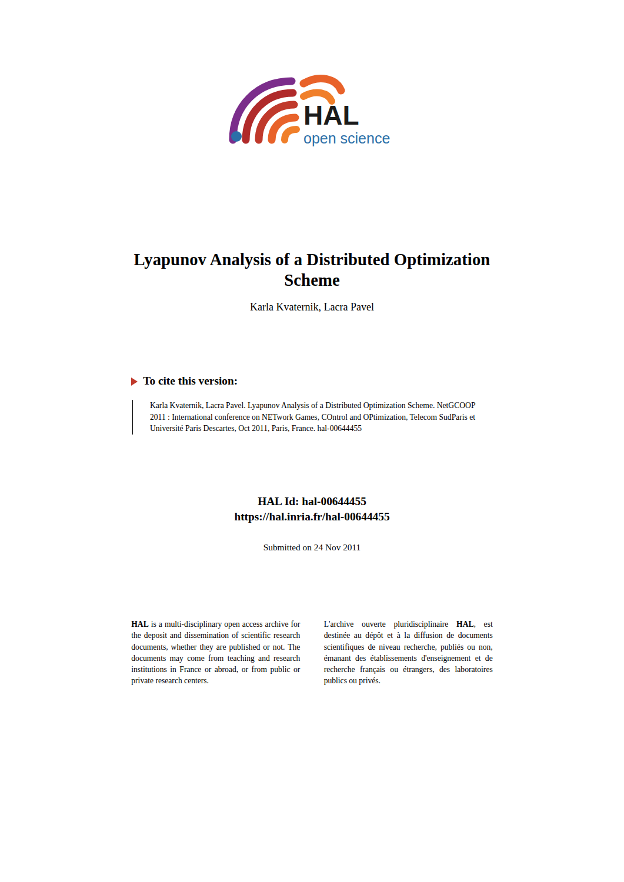HAL open science
Lyapunov Analysis of a Distributed Optimization
Scheme
Karla Kvaternik, Lacra Pavel
To cite this version:
Karla Kvaternik, Lacra Pavel. Lyapunov Analysis of a Distributed Optimization Scheme. NetGCOOP 2011 : International conference on NETwork Games, COntrol and OPtimization, Telecom SudParis et Université Paris Descartes, Oct 2011, Paris, France. hal-00644455
HAL Id: hal-00644455
https://hal.inria.fr/hal-00644455
Submitted on 24 Nov 2011
HAL is a multi-disciplinary open access archive for the deposit and dissemination of scientific research documents, whether they are published or not. The documents may come from teaching and research institutions in France or abroad, or from public or private research centers.
L'archive ouverte pluridisciplinaire HAL, est destinée au dépôt et à la diffusion de documents scientifiques de niveau recherche, publiés ou non, émanant des établissements d'enseignement et de recherche français ou étrangers, des laboratoires publics ou privés.